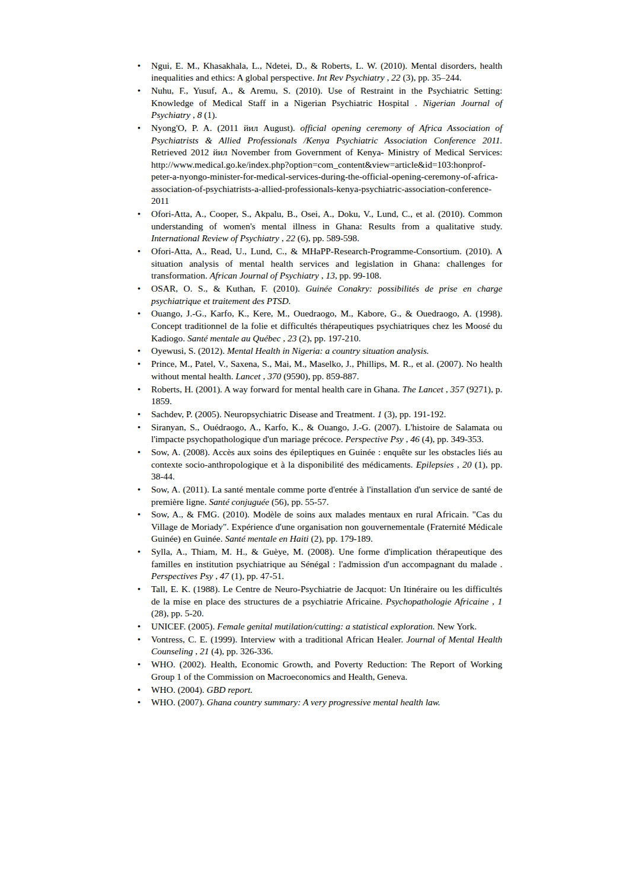Ngui, E. M., Khasakhala, L., Ndetei, D., & Roberts, L. W. (2010). Mental disorders, health inequalities and ethics: A global perspective. Int Rev Psychiatry , 22 (3), pp. 35–244.
Nuhu, F., Yusuf, A., & Aremu, S. (2010). Use of Restraint in the Psychiatric Setting: Knowledge of Medical Staff in a Nigerian Psychiatric Hospital . Nigerian Journal of Psychiatry , 8 (1).
Nyong'O, P. A. (2011 йил August). official opening ceremony of Africa Association of Psychiatrists & Allied Professionals /Kenya Psychiatric Association Conference 2011. Retrieved 2012 йил November from Government of Kenya- Ministry of Medical Services: http://www.medical.go.ke/index.php?option=com_content&view=article&id=103:honprof-peter-a-nyongo-minister-for-medical-services-during-the-official-opening-ceremony-of-africa-association-of-psychiatrists-a-allied-professionals-kenya-psychiatric-association-conference-2011
Ofori-Atta, A., Cooper, S., Akpalu, B., Osei, A., Doku, V., Lund, C., et al. (2010). Common understanding of women's mental illness in Ghana: Results from a qualitative study. International Review of Psychiatry , 22 (6), pp. 589-598.
Ofori-Atta, A., Read, U., Lund, C., & MHaPP-Research-Programme-Consortium. (2010). A situation analysis of mental health services and legislation in Ghana: challenges for transformation. African Journal of Psychiatry , 13, pp. 99-108.
OSAR, O. S., & Kuthan, F. (2010). Guinée Conakry: possibilités de prise en charge psychiatrique et traitement des PTSD.
Ouango, J.-G., Karfo, K., Kere, M., Ouedraogo, M., Kabore, G., & Ouedraogo, A. (1998). Concept traditionnel de la folie et difficultés thérapeutiques psychiatriques chez les Moosé du Kadiogo. Santé mentale au Québec , 23 (2), pp. 197-210.
Oyewusi, S. (2012). Mental Health in Nigeria: a country situation analysis.
Prince, M., Patel, V., Saxena, S., Mai, M., Maselko, J., Phillips, M. R., et al. (2007). No health without mental health. Lancet , 370 (9590), pp. 859-887.
Roberts, H. (2001). A way forward for mental health care in Ghana. The Lancet , 357 (9271), p. 1859.
Sachdev, P. (2005). Neuropsychiatric Disease and Treatment. 1 (3), pp. 191-192.
Siranyan, S., Ouédraogo, A., Karfo, K., & Ouango, J.-G. (2007). L'histoire de Salamata ou l'impacte psychopathologique d'un mariage précoce. Perspective Psy , 46 (4), pp. 349-353.
Sow, A. (2008). Accès aux soins des épileptiques en Guinée : enquête sur les obstacles liés au contexte socio-anthropologique et à la disponibilité des médicaments. Epilepsies , 20 (1), pp. 38-44.
Sow, A. (2011). La santé mentale comme porte d'entrée à l'installation d'un service de santé de première ligne. Santé conjuguée (56), pp. 55-57.
Sow, A., & FMG. (2010). Modèle de soins aux malades mentaux en rural Africain. "Cas du Village de Moriady". Expérience d'une organisation non gouvernementale (Fraternité Médicale Guinée) en Guinée. Santé mentale en Haiti (2), pp. 179-189.
Sylla, A., Thiam, M. H., & Guèye, M. (2008). Une forme d'implication thérapeutique des familles en institution psychiatrique au Sénégal : l'admission d'un accompagnant du malade . Perspectives Psy , 47 (1), pp. 47-51.
Tall, E. K. (1988). Le Centre de Neuro-Psychiatrie de Jacquot: Un Itinéraire ou les difficultés de la mise en place des structures de a psychiatrie Africaine. Psychopathologie Africaine , 1 (28), pp. 5-20.
UNICEF. (2005). Female genital mutilation/cutting: a statistical exploration. New York.
Vontress, C. E. (1999). Interview with a traditional African Healer. Journal of Mental Health Counseling , 21 (4), pp. 326-336.
WHO. (2002). Health, Economic Growth, and Poverty Reduction: The Report of Working Group 1 of the Commission on Macroeconomics and Health, Geneva.
WHO. (2004). GBD report.
WHO. (2007). Ghana country summary: A very progressive mental health law.